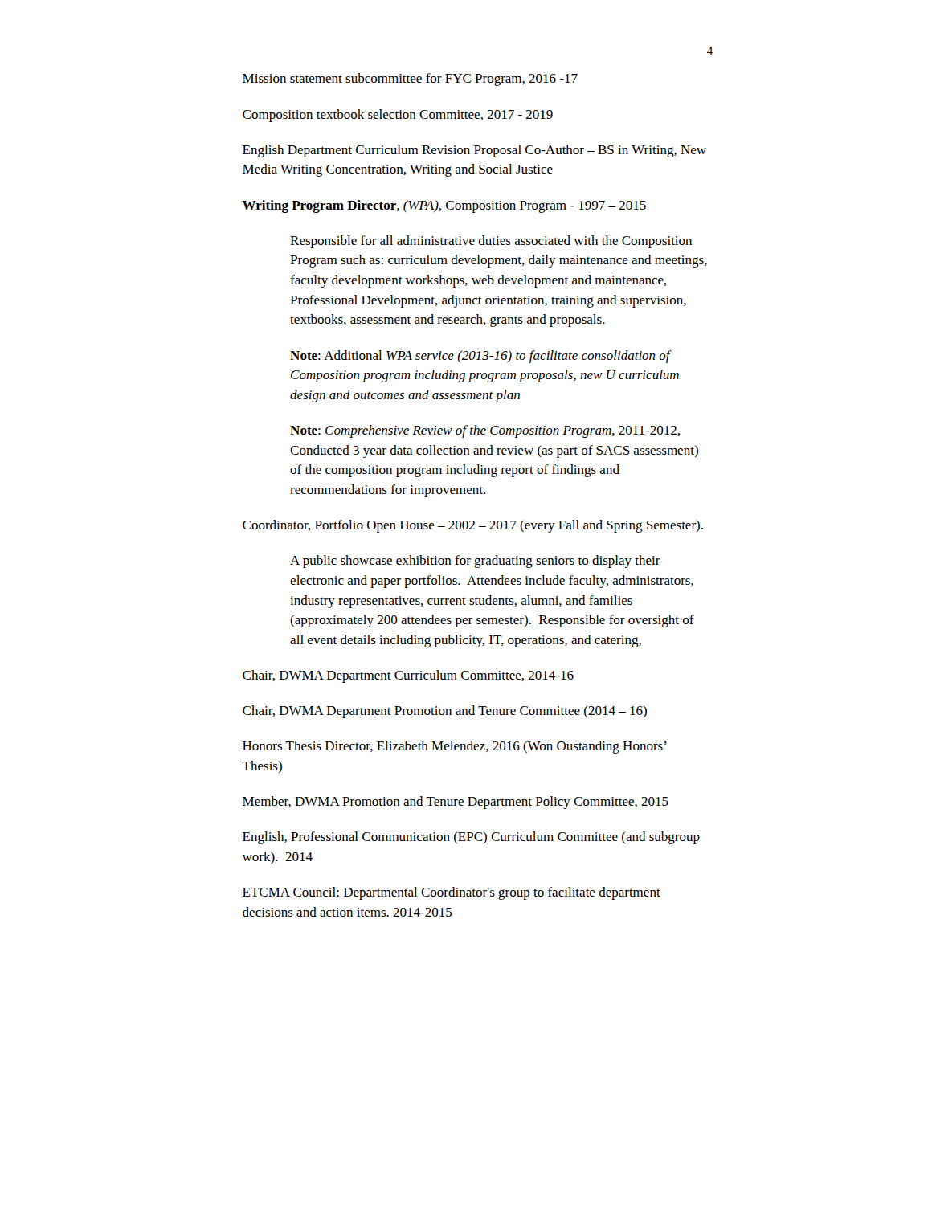4
Mission statement subcommittee for FYC Program, 2016 -17
Composition textbook selection Committee, 2017 - 2019
English Department Curriculum Revision Proposal Co-Author – BS in Writing, New Media Writing Concentration, Writing and Social Justice
Writing Program Director, (WPA), Composition Program - 1997 – 2015
Responsible for all administrative duties associated with the Composition Program such as: curriculum development, daily maintenance and meetings, faculty development workshops, web development and maintenance, Professional Development, adjunct orientation, training and supervision, textbooks, assessment and research, grants and proposals.
Note: Additional WPA service (2013-16) to facilitate consolidation of Composition program including program proposals, new U curriculum design and outcomes and assessment plan
Note: Comprehensive Review of the Composition Program, 2011-2012, Conducted 3 year data collection and review (as part of SACS assessment) of the composition program including report of findings and recommendations for improvement.
Coordinator, Portfolio Open House – 2002 – 2017 (every Fall and Spring Semester).
A public showcase exhibition for graduating seniors to display their electronic and paper portfolios. Attendees include faculty, administrators, industry representatives, current students, alumni, and families (approximately 200 attendees per semester). Responsible for oversight of all event details including publicity, IT, operations, and catering,
Chair, DWMA Department Curriculum Committee, 2014-16
Chair, DWMA Department Promotion and Tenure Committee (2014 – 16)
Honors Thesis Director, Elizabeth Melendez, 2016 (Won Oustanding Honors’ Thesis)
Member, DWMA Promotion and Tenure Department Policy Committee, 2015
English, Professional Communication (EPC) Curriculum Committee (and subgroup work). 2014
ETCMA Council: Departmental Coordinator's group to facilitate department decisions and action items. 2014-2015